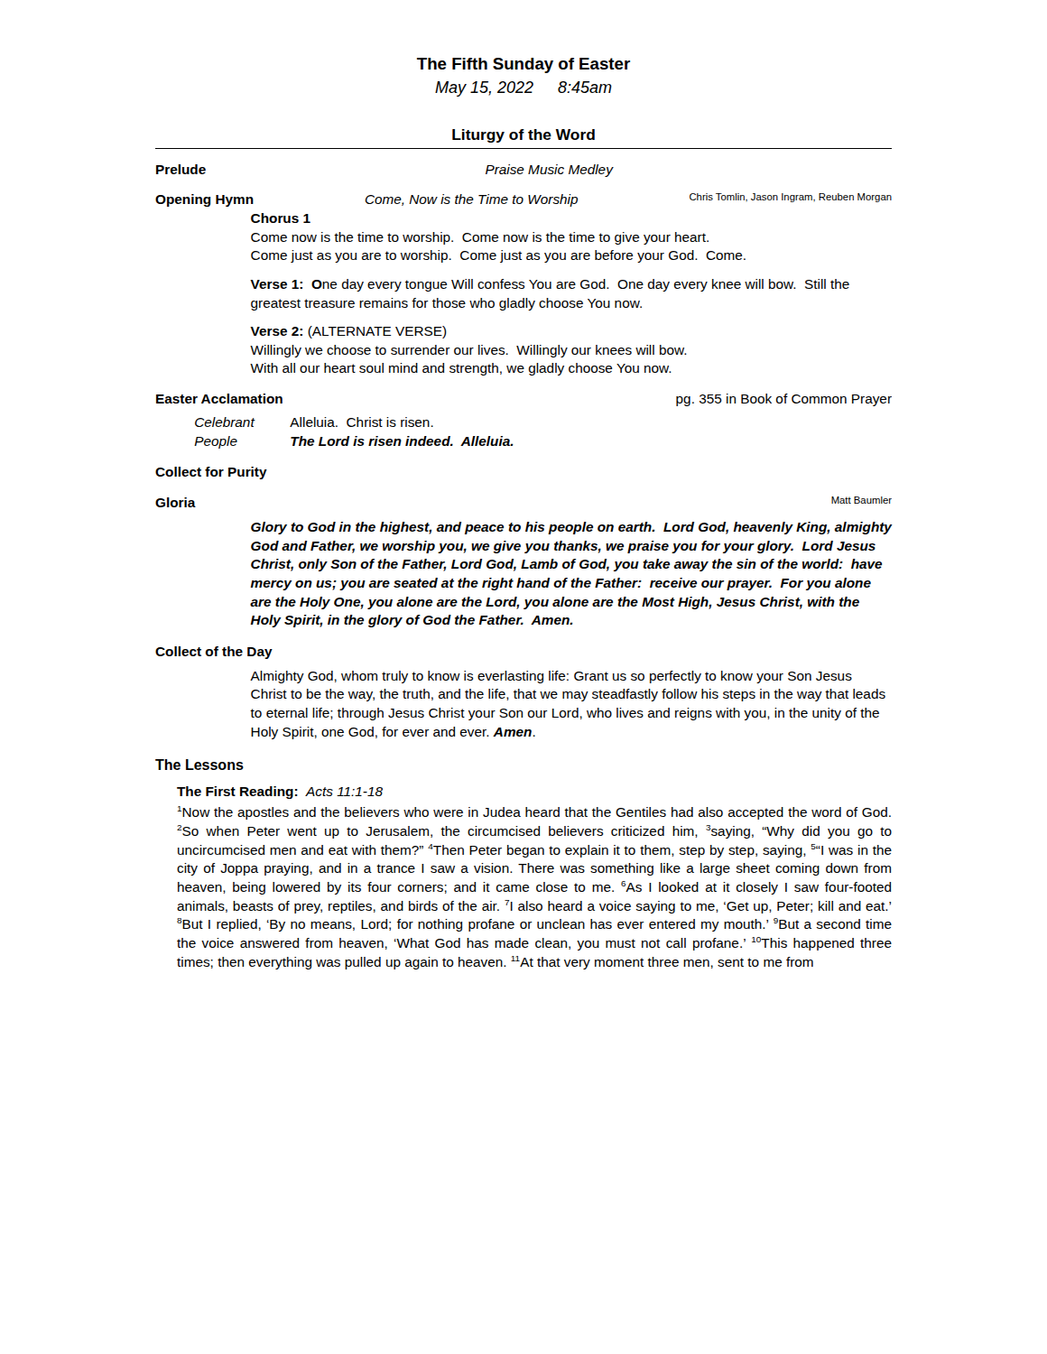The Fifth Sunday of Easter
May 15, 20228:45am
Liturgy of the Word
Prelude Praise Music Medley
Opening Hymn Chris Tomlin, Jason Ingram, Reuben Morgan Come, Now is the Time to Worship
Chorus 1
Come now is the time to worship. Come now is the time to give your heart.
Come just as you are to worship. Come just as you are before your God. Come.
Verse 1: One day every tongue Will confess You are God. One day every knee will bow. Still the greatest treasure remains for those who gladly choose You now.
Verse 2: (ALTERNATE VERSE)
Willingly we choose to surrender our lives. Willingly our knees will bow.
With all our heart soul mind and strength, we gladly choose You now.
Easter Acclamation pg. 355 in Book of Common Prayer
| Celebrant | Alleluia. Christ is risen. |
| People | The Lord is risen indeed. Alleluia. |
Collect for Purity
Gloria Matt Baumler
Glory to God in the highest, and peace to his people on earth. Lord God, heavenly King, almighty God and Father, we worship you, we give you thanks, we praise you for your glory. Lord Jesus Christ, only Son of the Father, Lord God, Lamb of God, you take away the sin of the world: have mercy on us; you are seated at the right hand of the Father: receive our prayer. For you alone are the Holy One, you alone are the Lord, you alone are the Most High, Jesus Christ, with the Holy Spirit, in the glory of God the Father. Amen.
Collect of the Day
Almighty God, whom truly to know is everlasting life: Grant us so perfectly to know your Son Jesus Christ to be the way, the truth, and the life, that we may steadfastly follow his steps in the way that leads to eternal life; through Jesus Christ your Son our Lord, who lives and reigns with you, in the unity of the Holy Spirit, one God, for ever and ever. Amen.
The Lessons
The First Reading: Acts 11:1-18
1Now the apostles and the believers who were in Judea heard that the Gentiles had also accepted the word of God. 2So when Peter went up to Jerusalem, the circumcised believers criticized him, 3saying, “Why did you go to uncircumcised men and eat with them?” 4Then Peter began to explain it to them, step by step, saying, 5“I was in the city of Joppa praying, and in a trance I saw a vision. There was something like a large sheet coming down from heaven, being lowered by its four corners; and it came close to me. 6As I looked at it closely I saw four-footed animals, beasts of prey, reptiles, and birds of the air. 7I also heard a voice saying to me, ‘Get up, Peter; kill and eat.’ 8But I replied, ‘By no means, Lord; for nothing profane or unclean has ever entered my mouth.’ 9But a second time the voice answered from heaven, ‘What God has made clean, you must not call profane.’ 10This happened three times; then everything was pulled up again to heaven. 11At that very moment three men, sent to me from